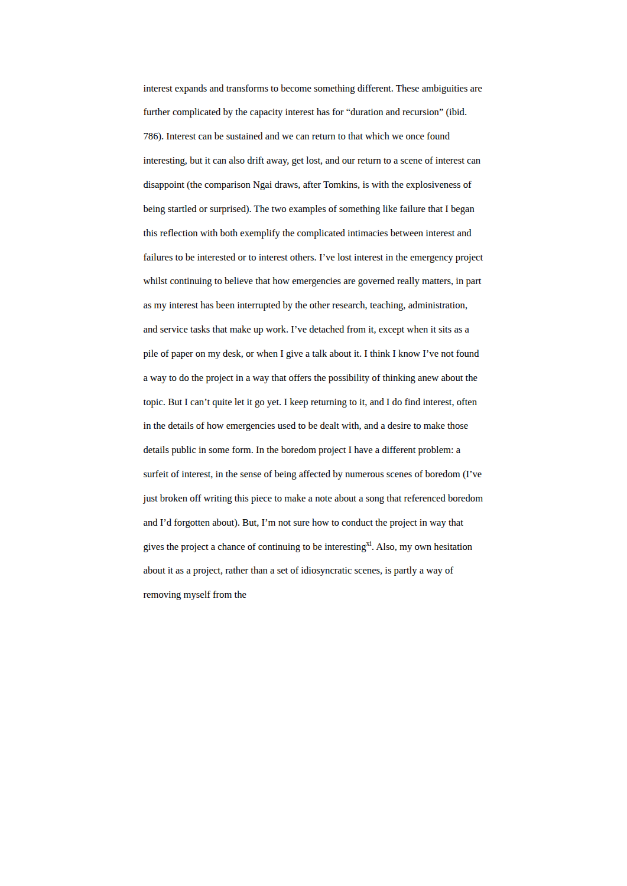interest expands and transforms to become something different. These ambiguities are further complicated by the capacity interest has for “duration and recursion” (ibid. 786). Interest can be sustained and we can return to that which we once found interesting, but it can also drift away, get lost, and our return to a scene of interest can disappoint (the comparison Ngai draws, after Tomkins, is with the explosiveness of being startled or surprised). The two examples of something like failure that I began this reflection with both exemplify the complicated intimacies between interest and failures to be interested or to interest others. I’ve lost interest in the emergency project whilst continuing to believe that how emergencies are governed really matters, in part as my interest has been interrupted by the other research, teaching, administration, and service tasks that make up work. I’ve detached from it, except when it sits as a pile of paper on my desk, or when I give a talk about it. I think I know I’ve not found a way to do the project in a way that offers the possibility of thinking anew about the topic. But I can’t quite let it go yet. I keep returning to it, and I do find interest, often in the details of how emergencies used to be dealt with, and a desire to make those details public in some form. In the boredom project I have a different problem: a surfeit of interest, in the sense of being affected by numerous scenes of boredom (I’ve just broken off writing this piece to make a note about a song that referenced boredom and I’d forgotten about). But, I’m not sure how to conduct the project in way that gives the project a chance of continuing to be interestingxi. Also, my own hesitation about it as a project, rather than a set of idiosyncratic scenes, is partly a way of removing myself from the